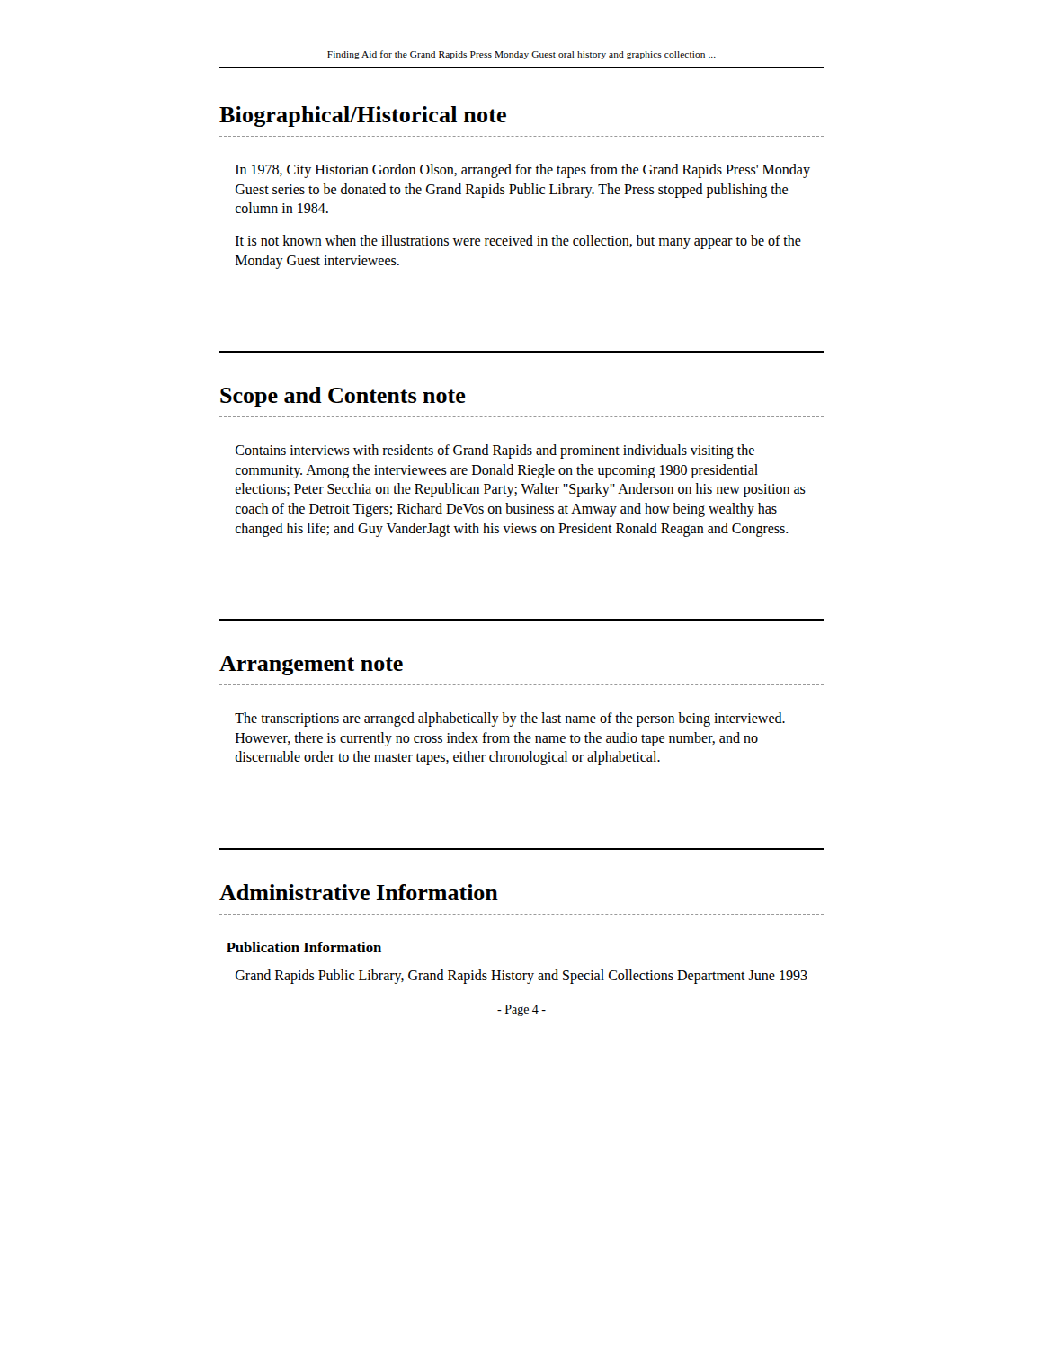Finding Aid for the Grand Rapids Press Monday Guest oral history and graphics collection ...
Biographical/Historical note
In 1978, City Historian Gordon Olson, arranged for the tapes from the Grand Rapids Press' Monday Guest series to be donated to the Grand Rapids Public Library. The Press stopped publishing the column in 1984.
It is not known when the illustrations were received in the collection, but many appear to be of the Monday Guest interviewees.
Scope and Contents note
Contains interviews with residents of Grand Rapids and prominent individuals visiting the community. Among the interviewees are Donald Riegle on the upcoming 1980 presidential elections; Peter Secchia on the Republican Party; Walter "Sparky" Anderson on his new position as coach of the Detroit Tigers; Richard DeVos on business at Amway and how being wealthy has changed his life; and Guy VanderJagt with his views on President Ronald Reagan and Congress.
Arrangement note
The transcriptions are arranged alphabetically by the last name of the person being interviewed. However, there is currently no cross index from the name to the audio tape number, and no discernable order to the master tapes, either chronological or alphabetical.
Administrative Information
Publication Information
Grand Rapids Public Library, Grand Rapids History and Special Collections Department June 1993
- Page 4 -